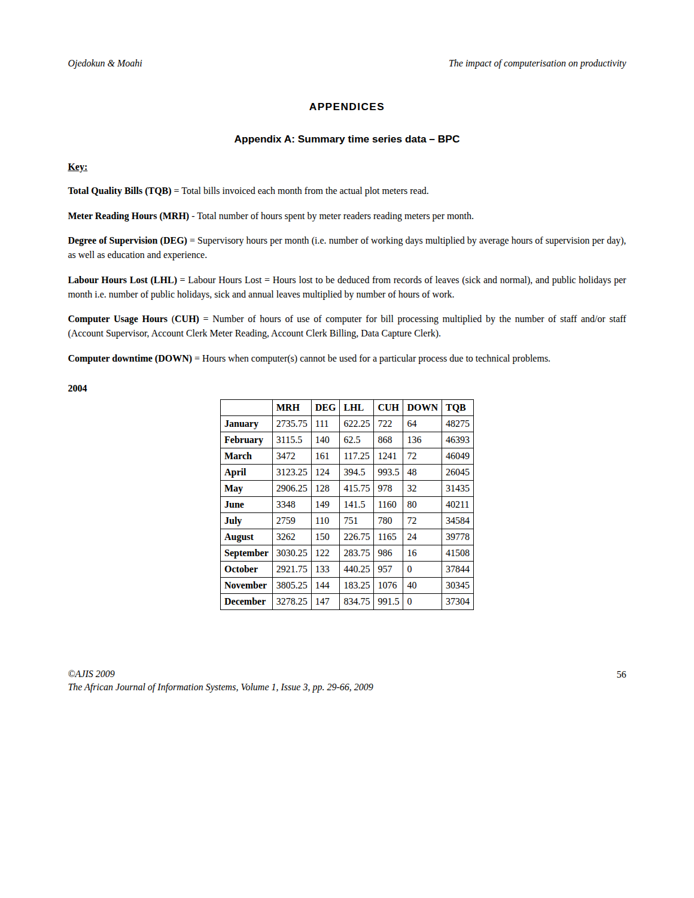Ojedokun & Moahi The impact of computerisation on productivity
APPENDICES
Appendix A: Summary time series data – BPC
Key:
Total Quality Bills (TQB) = Total bills invoiced each month from the actual plot meters read.
Meter Reading Hours (MRH) - Total number of hours spent by meter readers reading meters per month.
Degree of Supervision (DEG) = Supervisory hours per month (i.e. number of working days multiplied by average hours of supervision per day), as well as education and experience.
Labour Hours Lost (LHL) = Labour Hours Lost = Hours lost to be deduced from records of leaves (sick and normal), and public holidays per month i.e. number of public holidays, sick and annual leaves multiplied by number of hours of work.
Computer Usage Hours (CUH) = Number of hours of use of computer for bill processing multiplied by the number of staff and/or staff (Account Supervisor, Account Clerk Meter Reading, Account Clerk Billing, Data Capture Clerk).
Computer downtime (DOWN) = Hours when computer(s) cannot be used for a particular process due to technical problems.
2004
| | MRH | DEG | LHL | CUH | DOWN | TQB |
| --- | --- | --- | --- | --- | --- | --- |
| January | 2735.75 | 111 | 622.25 | 722 | 64 | 48275 |
| February | 3115.5 | 140 | 62.5 | 868 | 136 | 46393 |
| March | 3472 | 161 | 117.25 | 1241 | 72 | 46049 |
| April | 3123.25 | 124 | 394.5 | 993.5 | 48 | 26045 |
| May | 2906.25 | 128 | 415.75 | 978 | 32 | 31435 |
| June | 3348 | 149 | 141.5 | 1160 | 80 | 40211 |
| July | 2759 | 110 | 751 | 780 | 72 | 34584 |
| August | 3262 | 150 | 226.75 | 1165 | 24 | 39778 |
| September | 3030.25 | 122 | 283.75 | 986 | 16 | 41508 |
| October | 2921.75 | 133 | 440.25 | 957 | 0 | 37844 |
| November | 3805.25 | 144 | 183.25 | 1076 | 40 | 30345 |
| December | 3278.25 | 147 | 834.75 | 991.5 | 0 | 37304 |
56
©AJIS 2009
The African Journal of Information Systems, Volume 1, Issue 3, pp. 29-66, 2009